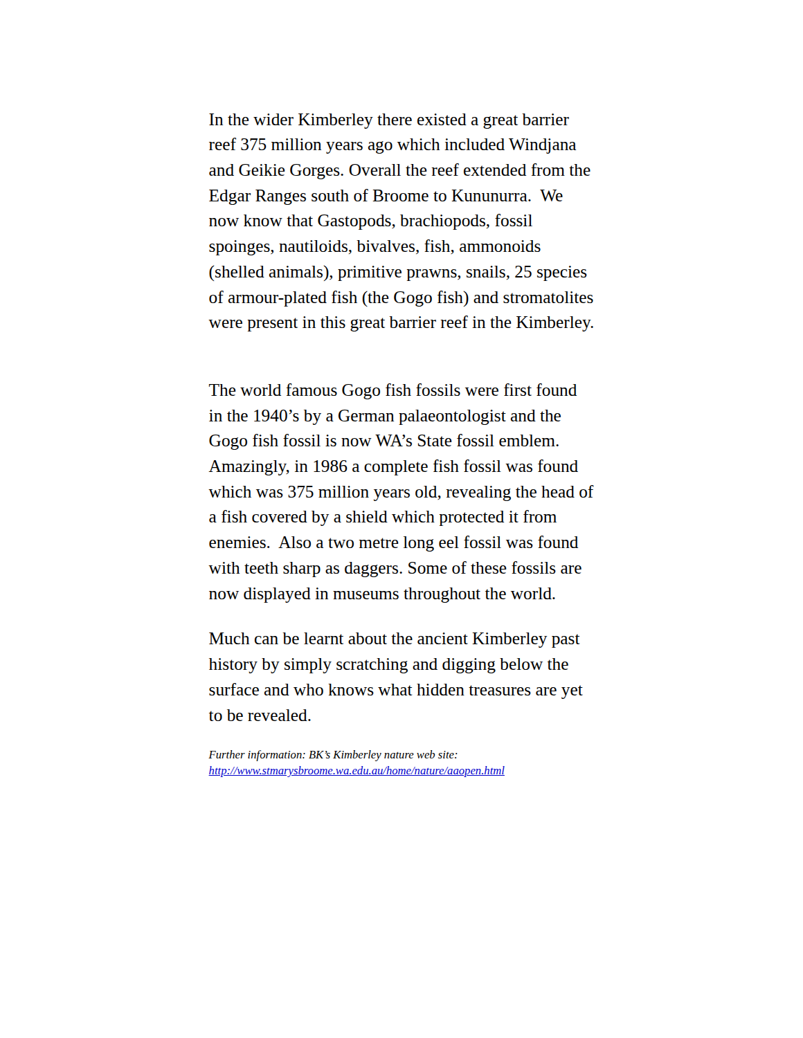In the wider Kimberley there existed a great barrier reef 375 million years ago which included Windjana and Geikie Gorges. Overall the reef extended from the Edgar Ranges south of Broome to Kununurra. We now know that Gastopods, brachiopods, fossil spoinges, nautiloids, bivalves, fish, ammonoids (shelled animals), primitive prawns, snails, 25 species of armour-plated fish (the Gogo fish) and stromatolites were present in this great barrier reef in the Kimberley.
The world famous Gogo fish fossils were first found in the 1940’s by a German palaeontologist and the Gogo fish fossil is now WA’s State fossil emblem. Amazingly, in 1986 a complete fish fossil was found which was 375 million years old, revealing the head of a fish covered by a shield which protected it from enemies. Also a two metre long eel fossil was found with teeth sharp as daggers. Some of these fossils are now displayed in museums throughout the world.
Much can be learnt about the ancient Kimberley past history by simply scratching and digging below the surface and who knows what hidden treasures are yet to be revealed.
Further information: BK’s Kimberley nature web site:
http://www.stmarysbroome.wa.edu.au/home/nature/aaopen.html